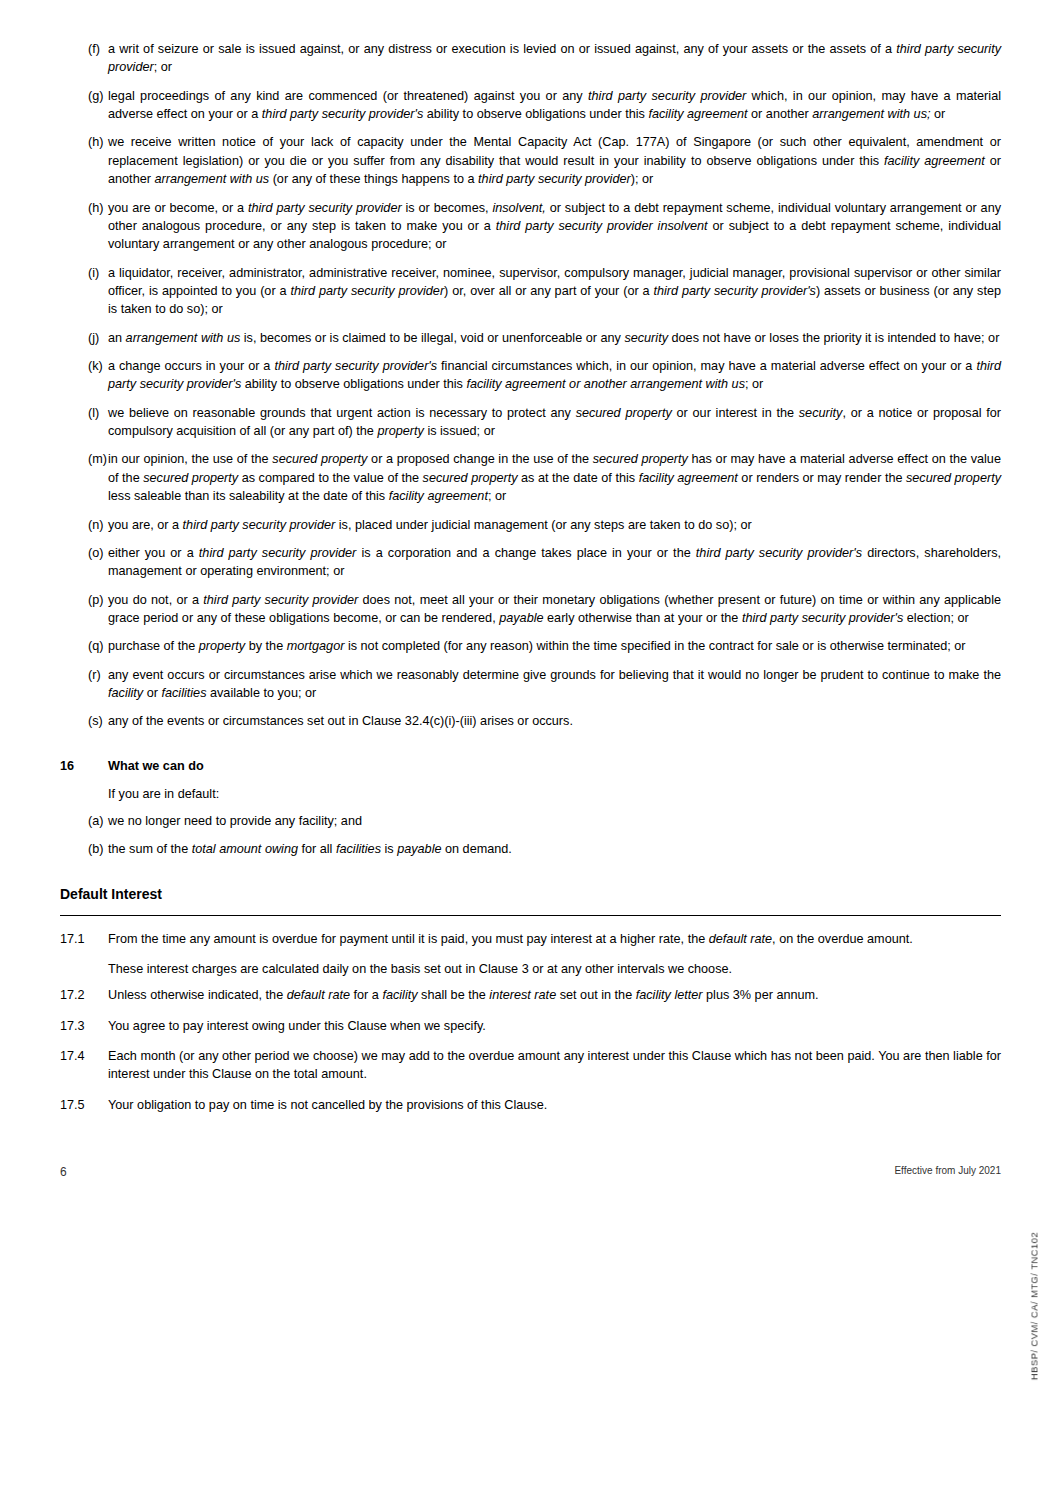(f)
a writ of seizure or sale is issued against, or any distress or execution is levied on or issued against, any of your assets or the assets of a third party security provider; or
(g)
legal proceedings of any kind are commenced (or threatened) against you or any third party security provider which, in our opinion, may have a material adverse effect on your or a third party security provider's ability to observe obligations under this facility agreement or another arrangement with us; or
(h)
we receive written notice of your lack of capacity under the Mental Capacity Act (Cap. 177A) of Singapore (or such other equivalent, amendment or replacement legislation) or you die or you suffer from any disability that would result in your inability to observe obligations under this facility agreement or another arrangement with us (or any of these things happens to a third party security provider); or
(h)
you are or become, or a third party security provider is or becomes, insolvent, or subject to a debt repayment scheme, individual voluntary arrangement or any other analogous procedure, or any step is taken to make you or a third party security provider insolvent or subject to a debt repayment scheme, individual voluntary arrangement or any other analogous procedure; or
(i)
a liquidator, receiver, administrator, administrative receiver, nominee, supervisor, compulsory manager, judicial manager, provisional supervisor or other similar officer, is appointed to you (or a third party security provider) or, over all or any part of your (or a third party security provider's) assets or business (or any step is taken to do so); or
(j)
an arrangement with us is, becomes or is claimed to be illegal, void or unenforceable or any security does not have or loses the priority it is intended to have; or
(k)
a change occurs in your or a third party security provider's financial circumstances which, in our opinion, may have a material adverse effect on your or a third party security provider's ability to observe obligations under this facility agreement or another arrangement with us; or
(l)
we believe on reasonable grounds that urgent action is necessary to protect any secured property or our interest in the security, or a notice or proposal for compulsory acquisition of all (or any part of) the property is issued; or
(m)
in our opinion, the use of the secured property or a proposed change in the use of the secured property has or may have a material adverse effect on the value of the secured property as compared to the value of the secured property as at the date of this facility agreement or renders or may render the secured property less saleable than its saleability at the date of this facility agreement; or
(n)
you are, or a third party security provider is, placed under judicial management (or any steps are taken to do so); or
(o)
either you or a third party security provider is a corporation and a change takes place in your or the third party security provider's directors, shareholders, management or operating environment; or
(p)
you do not, or a third party security provider does not, meet all your or their monetary obligations (whether present or future) on time or within any applicable grace period or any of these obligations become, or can be rendered, payable early otherwise than at your or the third party security provider's election; or
(q)
purchase of the property by the mortgagor is not completed (for any reason) within the time specified in the contract for sale or is otherwise terminated; or
(r)
any event occurs or circumstances arise which we reasonably determine give grounds for believing that it would no longer be prudent to continue to make the facility or facilities available to you; or
(s)
any of the events or circumstances set out in Clause 32.4(c)(i)-(iii) arises or occurs.
16
What we can do
If you are in default:
(a)
we no longer need to provide any facility; and
(b)
the sum of the total amount owing for all facilities is payable on demand.
Default Interest
17.1
From the time any amount is overdue for payment until it is paid, you must pay interest at a higher rate, the default rate, on the overdue amount.
These interest charges are calculated daily on the basis set out in Clause 3 or at any other intervals we choose.
17.2
Unless otherwise indicated, the default rate for a facility shall be the interest rate set out in the facility letter plus 3% per annum.
17.3
You agree to pay interest owing under this Clause when we specify.
17.4
Each month (or any other period we choose) we may add to the overdue amount any interest under this Clause which has not been paid. You are then liable for interest under this Clause on the total amount.
17.5
Your obligation to pay on time is not cancelled by the provisions of this Clause.
HBSP/ CVM/ CA/ MTG/ TNC102
6
Effective from July 2021